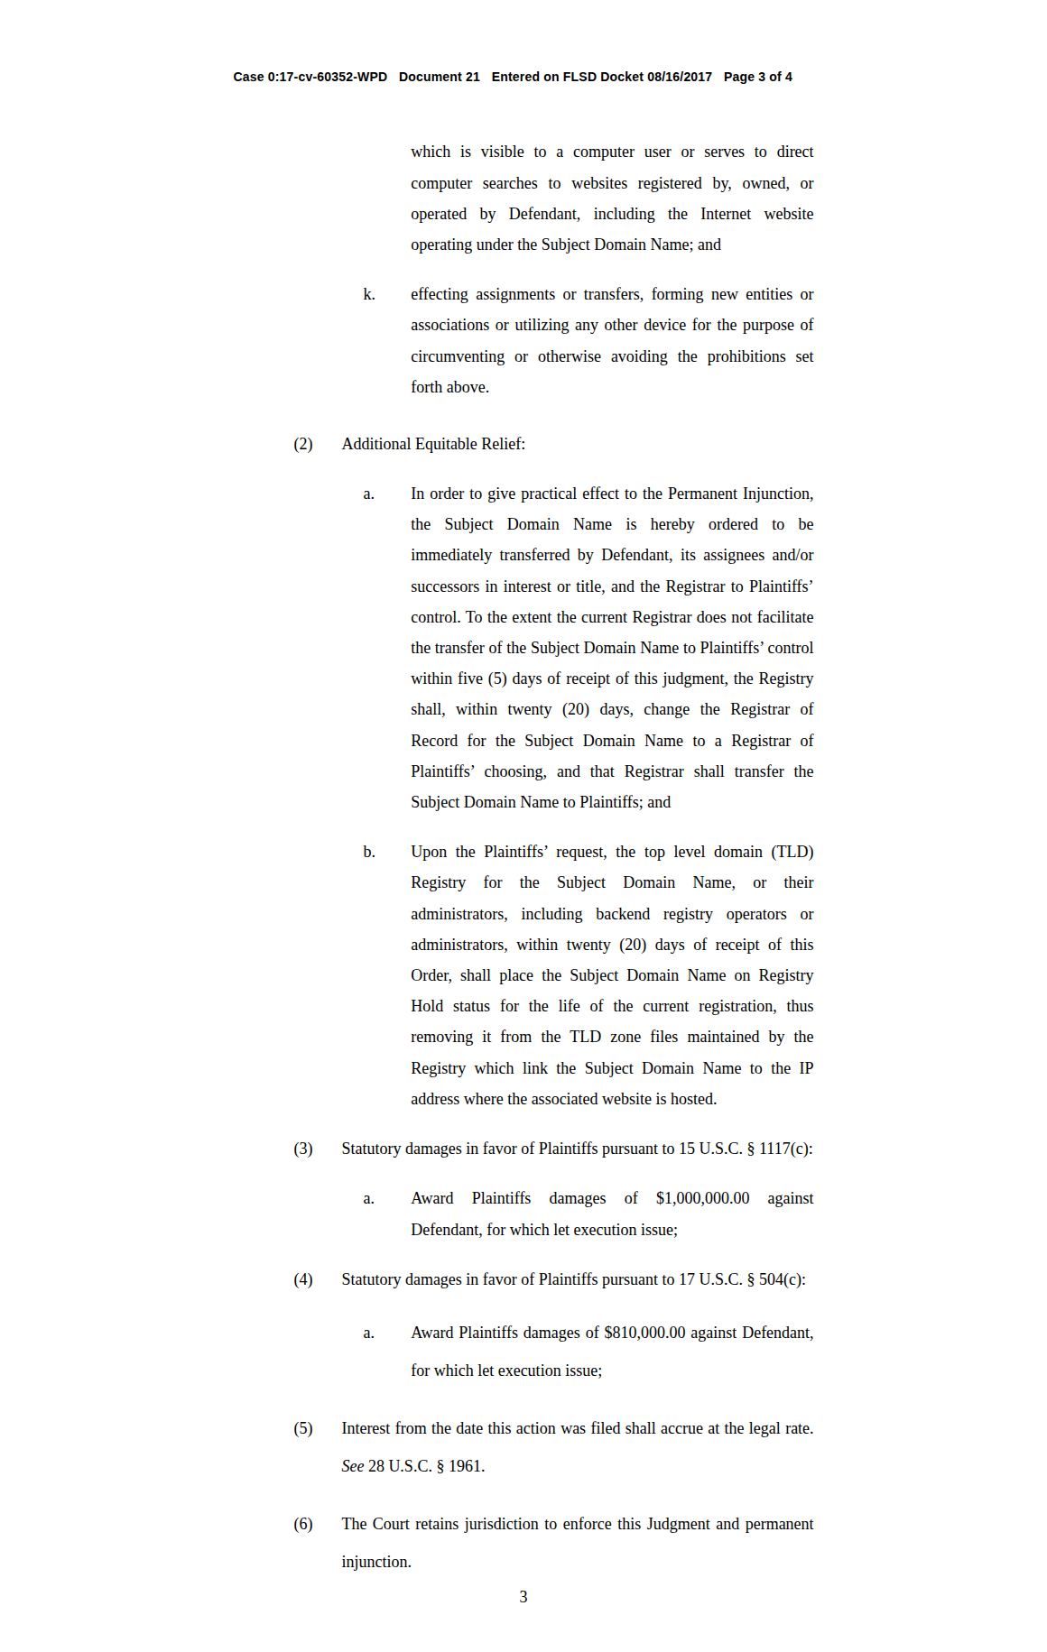Case 0:17-cv-60352-WPD Document 21 Entered on FLSD Docket 08/16/2017 Page 3 of 4
which is visible to a computer user or serves to direct computer searches to websites registered by, owned, or operated by Defendant, including the Internet website operating under the Subject Domain Name; and
k. effecting assignments or transfers, forming new entities or associations or utilizing any other device for the purpose of circumventing or otherwise avoiding the prohibitions set forth above.
(2) Additional Equitable Relief:
a. In order to give practical effect to the Permanent Injunction, the Subject Domain Name is hereby ordered to be immediately transferred by Defendant, its assignees and/or successors in interest or title, and the Registrar to Plaintiffs’ control. To the extent the current Registrar does not facilitate the transfer of the Subject Domain Name to Plaintiffs’ control within five (5) days of receipt of this judgment, the Registry shall, within twenty (20) days, change the Registrar of Record for the Subject Domain Name to a Registrar of Plaintiffs’ choosing, and that Registrar shall transfer the Subject Domain Name to Plaintiffs; and
b. Upon the Plaintiffs’ request, the top level domain (TLD) Registry for the Subject Domain Name, or their administrators, including backend registry operators or administrators, within twenty (20) days of receipt of this Order, shall place the Subject Domain Name on Registry Hold status for the life of the current registration, thus removing it from the TLD zone files maintained by the Registry which link the Subject Domain Name to the IP address where the associated website is hosted.
(3) Statutory damages in favor of Plaintiffs pursuant to 15 U.S.C. § 1117(c):
a. Award Plaintiffs damages of $1,000,000.00 against Defendant, for which let execution issue;
(4) Statutory damages in favor of Plaintiffs pursuant to 17 U.S.C. § 504(c):
a. Award Plaintiffs damages of $810,000.00 against Defendant, for which let execution issue;
(5) Interest from the date this action was filed shall accrue at the legal rate. See 28 U.S.C. § 1961.
(6) The Court retains jurisdiction to enforce this Judgment and permanent injunction.
3